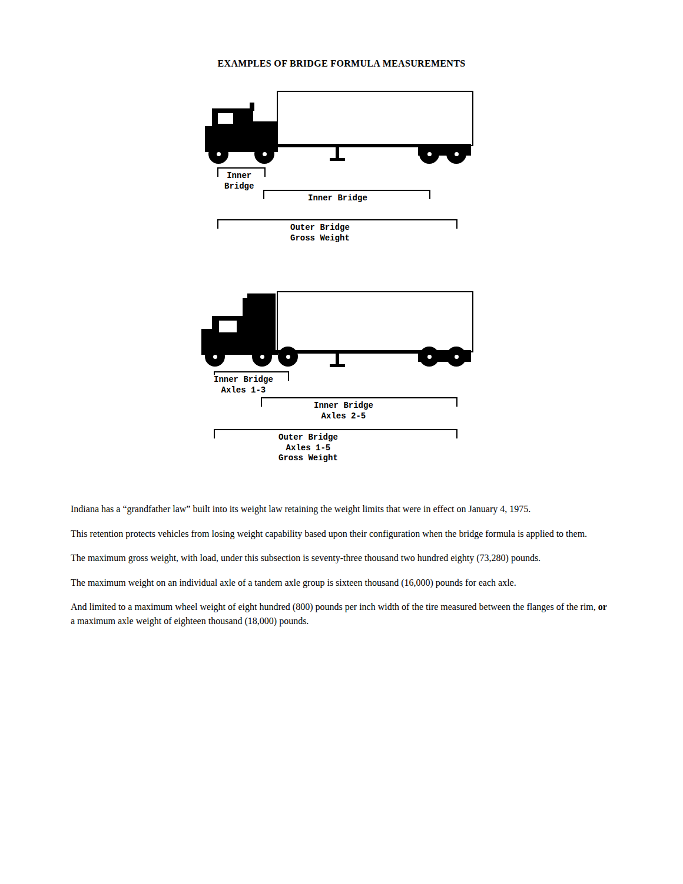EXAMPLES OF BRIDGE FORMULA MEASUREMENTS
Inner
Bridge
Inner Bridge
Outer Bridge
Gross Weight
Inner Bridge
Axles 1-3
Inner Bridge
Axles 2-5
Outer Bridge
Axles 1-5
Gross Weight
Indiana has a “grandfather law” built into its weight law retaining the weight limits that were in effect on January 4, 1975.
This retention protects vehicles from losing weight capability based upon their configuration when the bridge formula is applied to them.
The maximum gross weight, with load, under this subsection is seventy-three thousand two hundred eighty (73,280) pounds.
The maximum weight on an individual axle of a tandem axle group is sixteen thousand (16,000) pounds for each axle.
And limited to a maximum wheel weight of eight hundred (800) pounds per inch width of the tire measured between the flanges of the rim, or a maximum axle weight of eighteen thousand (18,000) pounds.